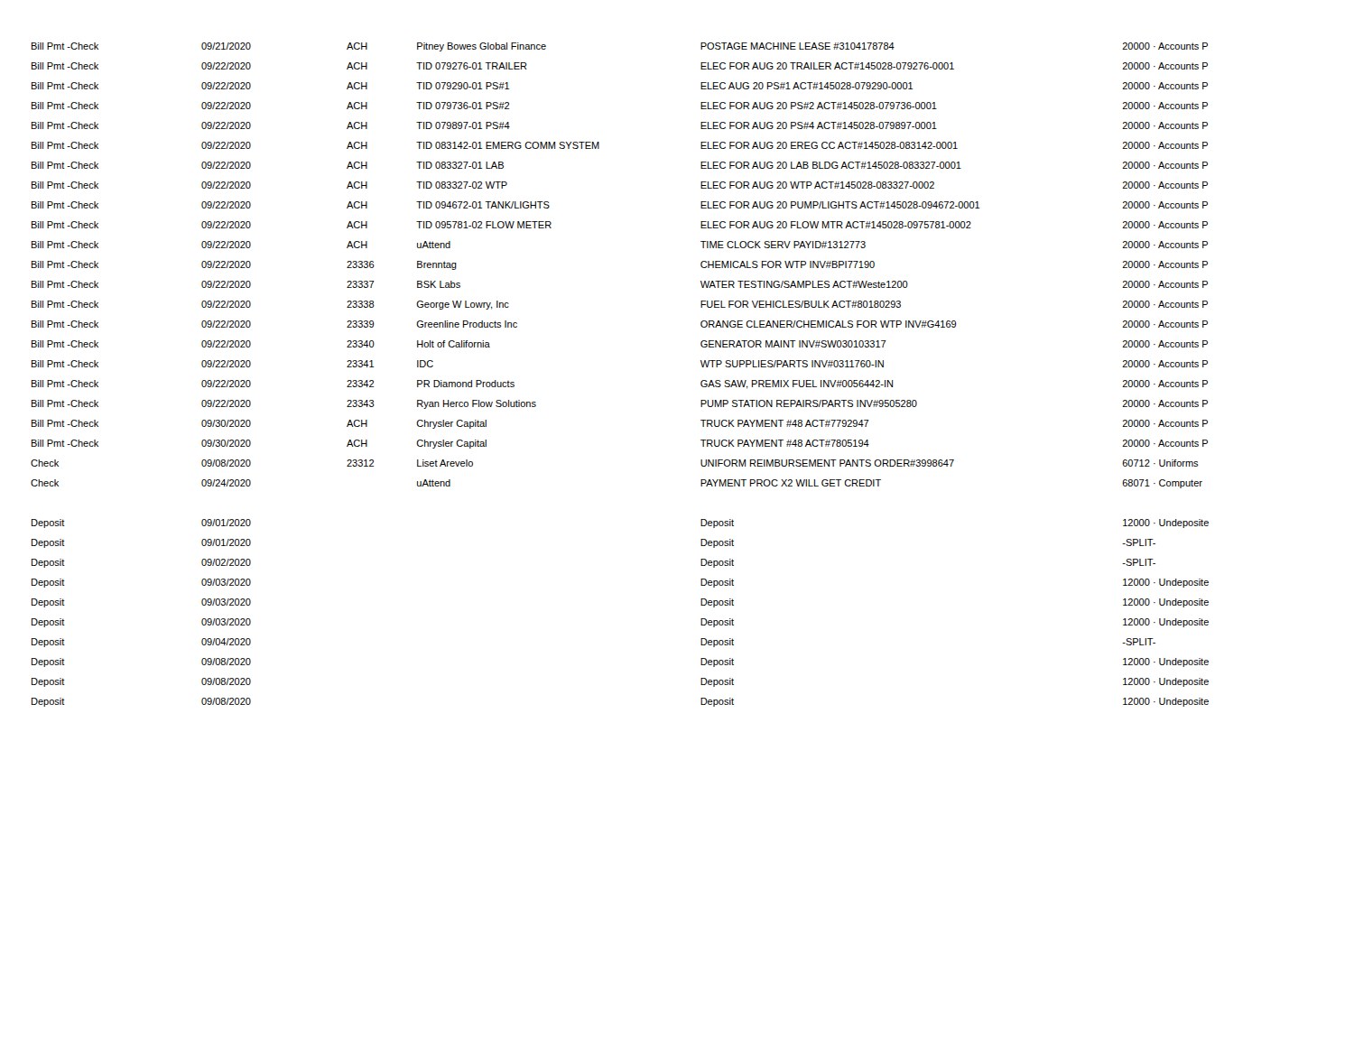| Bill Pmt -Check | 09/21/2020 | ACH | Pitney Bowes Global Finance | POSTAGE MACHINE LEASE #3104178784 | 20000 · Accounts P |
| Bill Pmt -Check | 09/22/2020 | ACH | TID 079276-01 TRAILER | ELEC FOR AUG 20 TRAILER ACT#145028-079276-0001 | 20000 · Accounts P |
| Bill Pmt -Check | 09/22/2020 | ACH | TID 079290-01 PS#1 | ELEC AUG 20 PS#1 ACT#145028-079290-0001 | 20000 · Accounts P |
| Bill Pmt -Check | 09/22/2020 | ACH | TID 079736-01 PS#2 | ELEC FOR AUG 20 PS#2 ACT#145028-079736-0001 | 20000 · Accounts P |
| Bill Pmt -Check | 09/22/2020 | ACH | TID 079897-01 PS#4 | ELEC FOR AUG 20 PS#4 ACT#145028-079897-0001 | 20000 · Accounts P |
| Bill Pmt -Check | 09/22/2020 | ACH | TID 083142-01 EMERG COMM SYSTEM | ELEC FOR AUG 20 EREG CC ACT#145028-083142-0001 | 20000 · Accounts P |
| Bill Pmt -Check | 09/22/2020 | ACH | TID 083327-01 LAB | ELEC FOR AUG 20 LAB BLDG ACT#145028-083327-0001 | 20000 · Accounts P |
| Bill Pmt -Check | 09/22/2020 | ACH | TID 083327-02 WTP | ELEC FOR AUG 20 WTP ACT#145028-083327-0002 | 20000 · Accounts P |
| Bill Pmt -Check | 09/22/2020 | ACH | TID 094672-01 TANK/LIGHTS | ELEC FOR AUG 20 PUMP/LIGHTS ACT#145028-094672-0001 | 20000 · Accounts P |
| Bill Pmt -Check | 09/22/2020 | ACH | TID 095781-02 FLOW METER | ELEC FOR AUG 20 FLOW MTR ACT#145028-0975781-0002 | 20000 · Accounts P |
| Bill Pmt -Check | 09/22/2020 | ACH | uAttend | TIME CLOCK SERV PAYID#1312773 | 20000 · Accounts P |
| Bill Pmt -Check | 09/22/2020 | 23336 | Brenntag | CHEMICALS FOR WTP INV#BPI77190 | 20000 · Accounts P |
| Bill Pmt -Check | 09/22/2020 | 23337 | BSK Labs | WATER TESTING/SAMPLES ACT#Weste1200 | 20000 · Accounts P |
| Bill Pmt -Check | 09/22/2020 | 23338 | George W Lowry, Inc | FUEL FOR VEHICLES/BULK ACT#80180293 | 20000 · Accounts P |
| Bill Pmt -Check | 09/22/2020 | 23339 | Greenline Products Inc | ORANGE CLEANER/CHEMICALS FOR WTP INV#G4169 | 20000 · Accounts P |
| Bill Pmt -Check | 09/22/2020 | 23340 | Holt of California | GENERATOR MAINT INV#SW030103317 | 20000 · Accounts P |
| Bill Pmt -Check | 09/22/2020 | 23341 | IDC | WTP SUPPLIES/PARTS INV#0311760-IN | 20000 · Accounts P |
| Bill Pmt -Check | 09/22/2020 | 23342 | PR Diamond Products | GAS SAW, PREMIX FUEL INV#0056442-IN | 20000 · Accounts P |
| Bill Pmt -Check | 09/22/2020 | 23343 | Ryan Herco Flow Solutions | PUMP STATION REPAIRS/PARTS INV#9505280 | 20000 · Accounts P |
| Bill Pmt -Check | 09/30/2020 | ACH | Chrysler Capital | TRUCK PAYMENT #48 ACT#7792947 | 20000 · Accounts P |
| Bill Pmt -Check | 09/30/2020 | ACH | Chrysler Capital | TRUCK PAYMENT #48 ACT#7805194 | 20000 · Accounts P |
| Check | 09/08/2020 | 23312 | Liset Arevelo | UNIFORM REIMBURSEMENT PANTS ORDER#3998647 | 60712 · Uniforms |
| Check | 09/24/2020 | | uAttend | PAYMENT PROC X2 WILL GET CREDIT | 68071 · Computer |
| Deposit | 09/01/2020 | | | Deposit | 12000 · Undeposite |
| Deposit | 09/01/2020 | | | Deposit | -SPLIT- |
| Deposit | 09/02/2020 | | | Deposit | -SPLIT- |
| Deposit | 09/03/2020 | | | Deposit | 12000 · Undeposite |
| Deposit | 09/03/2020 | | | Deposit | 12000 · Undeposite |
| Deposit | 09/03/2020 | | | Deposit | 12000 · Undeposite |
| Deposit | 09/04/2020 | | | Deposit | -SPLIT- |
| Deposit | 09/08/2020 | | | Deposit | 12000 · Undeposite |
| Deposit | 09/08/2020 | | | Deposit | 12000 · Undeposite |
| Deposit | 09/08/2020 | | | Deposit | 12000 · Undeposite |